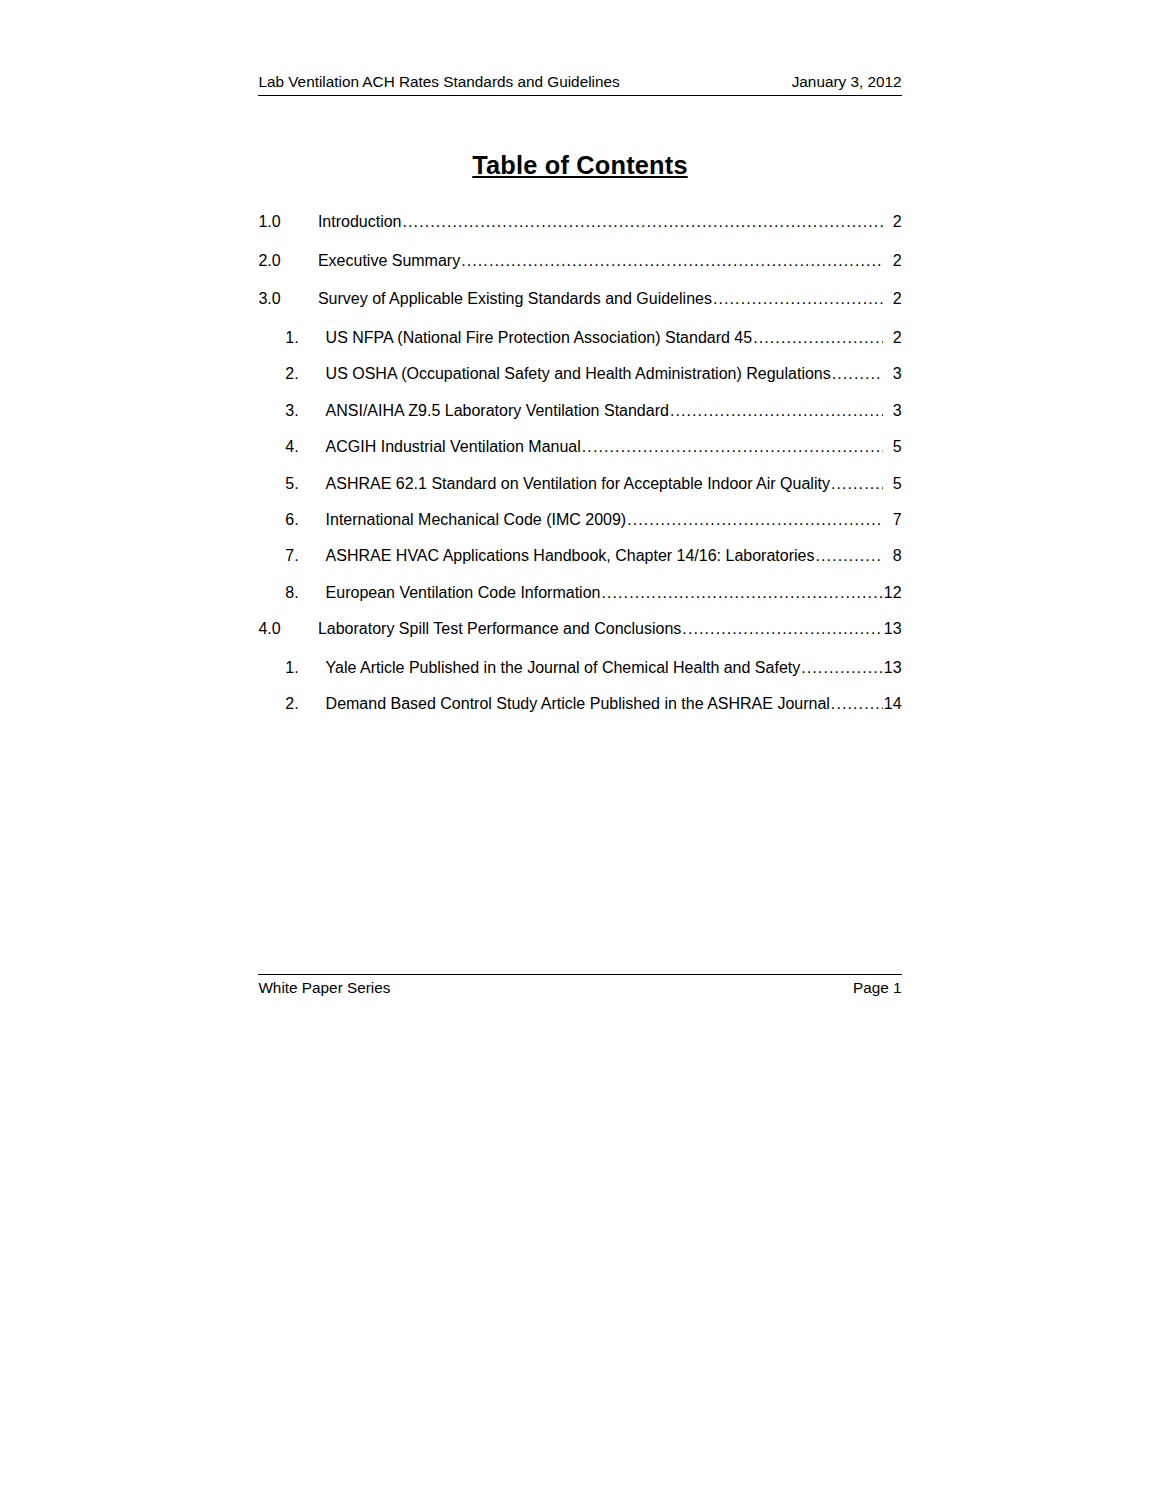Lab Ventilation ACH Rates Standards and Guidelines
January 3, 2012
Table of Contents
1.0 Introduction ........................................................................................................................... 2
2.0 Executive Summary ........................................................................................................... 2
3.0 Survey of Applicable Existing Standards and Guidelines ..................................................... 2
1. US NFPA (National Fire Protection Association) Standard 45 .............................................. 2
2. US OSHA (Occupational Safety and Health Administration) Regulations ............................. 3
3. ANSI/AIHA Z9.5 Laboratory Ventilation Standard .................................................................... 3
4. ACGIH Industrial Ventilation Manual ....................................................................................... 5
5. ASHRAE 62.1 Standard on Ventilation for Acceptable Indoor Air Quality ............................. 5
6. International Mechanical Code (IMC 2009) ............................................................................ 7
7. ASHRAE HVAC Applications Handbook, Chapter 14/16: Laboratories ................................ 8
8. European Ventilation Code Information .............................................................................. 12
4.0 Laboratory Spill Test Performance and Conclusions ........................................................... 13
1. Yale Article Published in the Journal of Chemical Health and Safety .................................. 13
2. Demand Based Control Study Article Published in the ASHRAE Journal ............................ 14
White Paper Series
Page 1